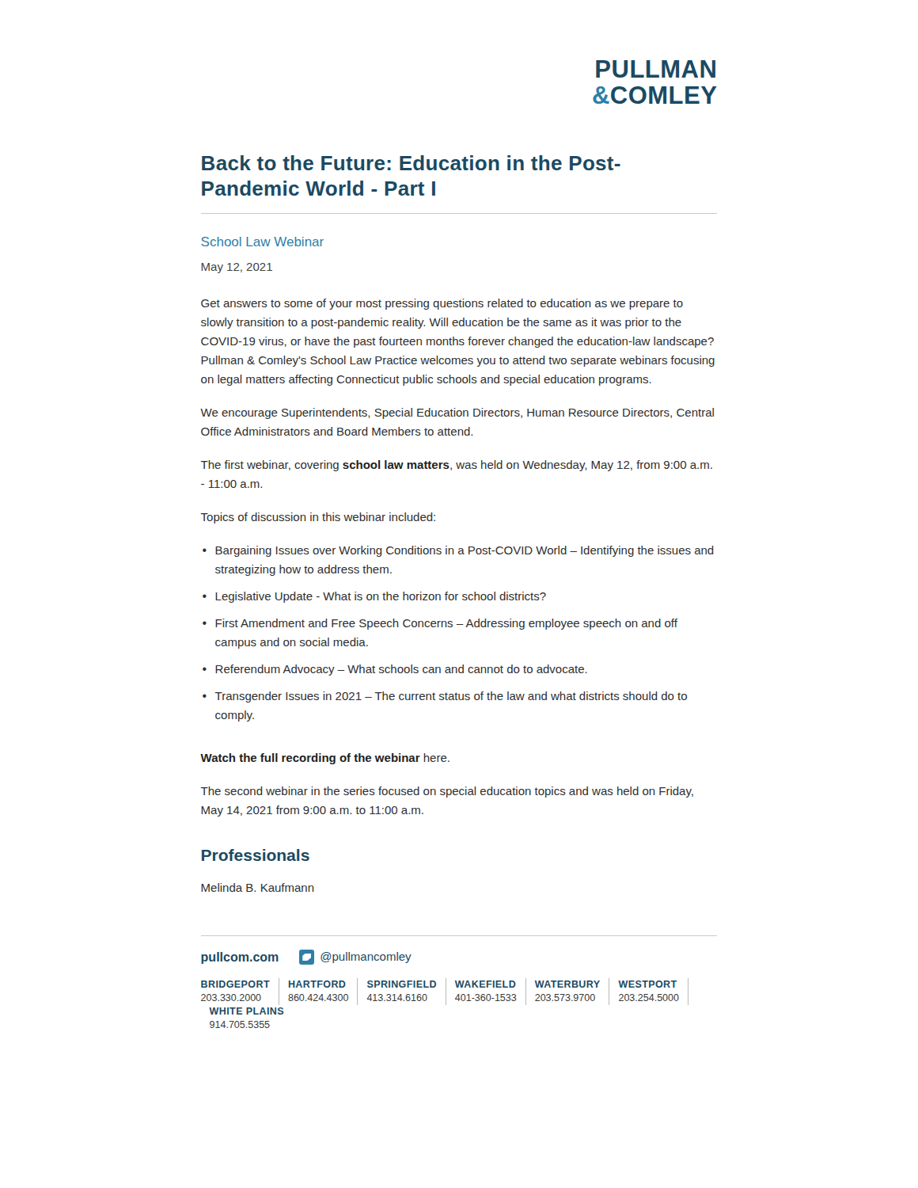PULLMAN
&COMLEY
Back to the Future: Education in the Post-Pandemic World - Part I
School Law Webinar
May 12, 2021
Get answers to some of your most pressing questions related to education as we prepare to slowly transition to a post-pandemic reality. Will education be the same as it was prior to the COVID-19 virus, or have the past fourteen months forever changed the education-law landscape? Pullman & Comley's School Law Practice welcomes you to attend two separate webinars focusing on legal matters affecting Connecticut public schools and special education programs.
We encourage Superintendents, Special Education Directors, Human Resource Directors, Central Office Administrators and Board Members to attend.
The first webinar, covering school law matters, was held on Wednesday, May 12, from 9:00 a.m. - 11:00 a.m.
Topics of discussion in this webinar included:
Bargaining Issues over Working Conditions in a Post-COVID World – Identifying the issues and strategizing how to address them.
Legislative Update - What is on the horizon for school districts?
First Amendment and Free Speech Concerns – Addressing employee speech on and off campus and on social media.
Referendum Advocacy – What schools can and cannot do to advocate.
Transgender Issues in 2021 – The current status of the law and what districts should do to comply.
Watch the full recording of the webinar here.
The second webinar in the series focused on special education topics and was held on Friday, May 14, 2021 from 9:00 a.m. to 11:00 a.m.
Professionals
Melinda B. Kaufmann
pullcom.com @pullmancomley
BRIDGEPORT 203.330.2000
HARTFORD 860.424.4300
SPRINGFIELD 413.314.6160
WAKEFIELD 401-360-1533
WATERBURY 203.573.9700
WESTPORT 203.254.5000
WHITE PLAINS 914.705.5355